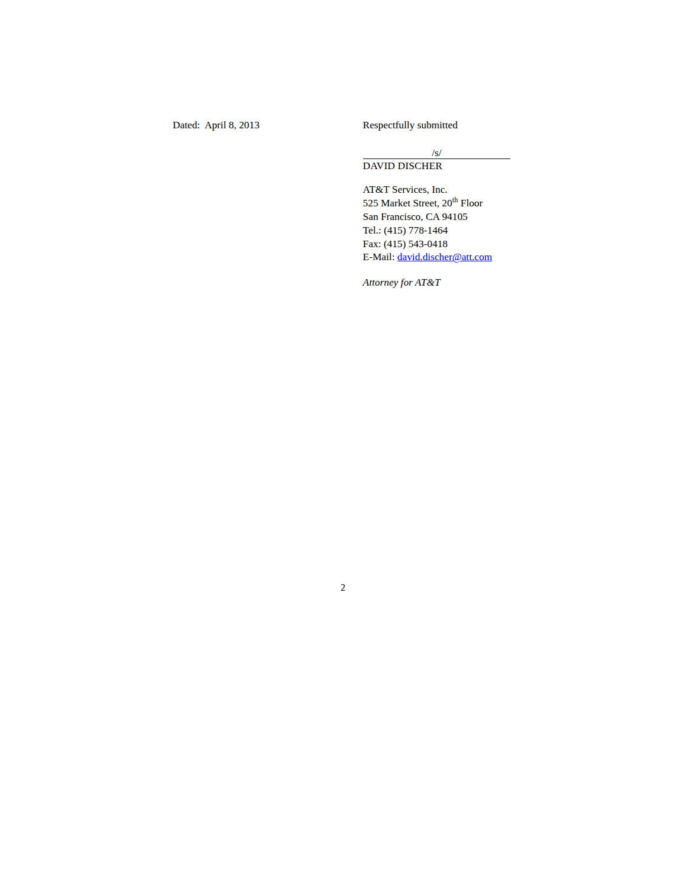Dated: April 8, 2013
Respectfully submitted
/s/
DAVID DISCHER
AT&T Services, Inc.
525 Market Street, 20th Floor
San Francisco, CA 94105
Tel.: (415) 778-1464
Fax: (415) 543-0418
E-Mail: david.discher@att.com
Attorney for AT&T
2